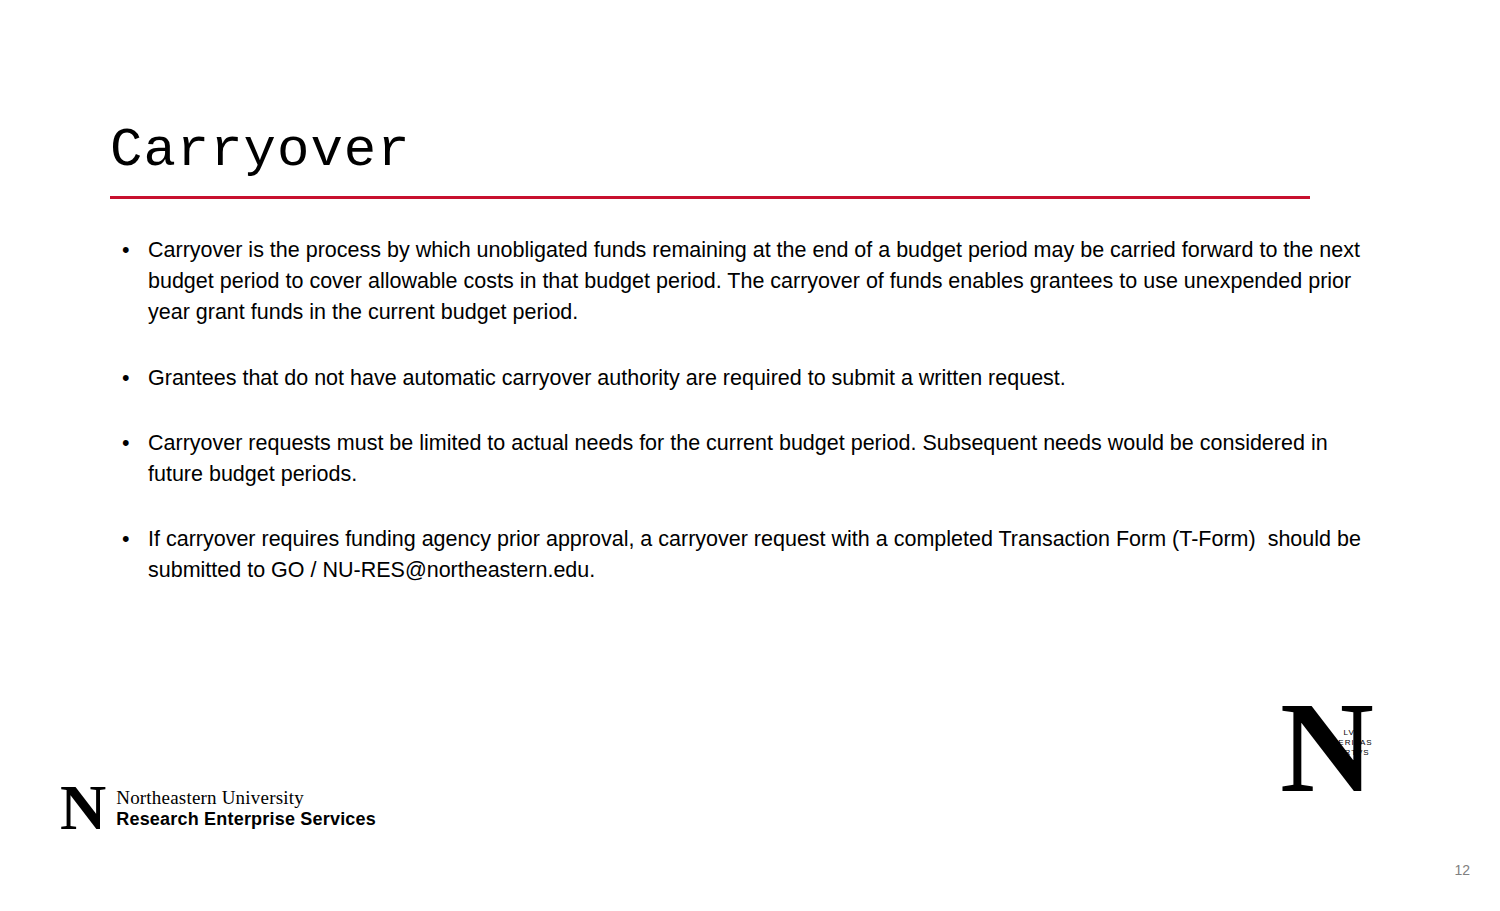Carryover
Carryover is the process by which unobligated funds remaining at the end of a budget period may be carried forward to the next budget period to cover allowable costs in that budget period. The carryover of funds enables grantees to use unexpended prior year grant funds in the current budget period.
Grantees that do not have automatic carryover authority are required to submit a written request.
Carryover requests must be limited to actual needs for the current budget period. Subsequent needs would be considered in future budget periods.
If carryover requires funding agency prior approval, a carryover request with a completed Transaction Form (T-Form) should be submitted to GO / NU-RES@northeastern.edu.
N
Northeastern University
Research Enterprise Services
N
LVX
VERITAS
VIRTVS
12